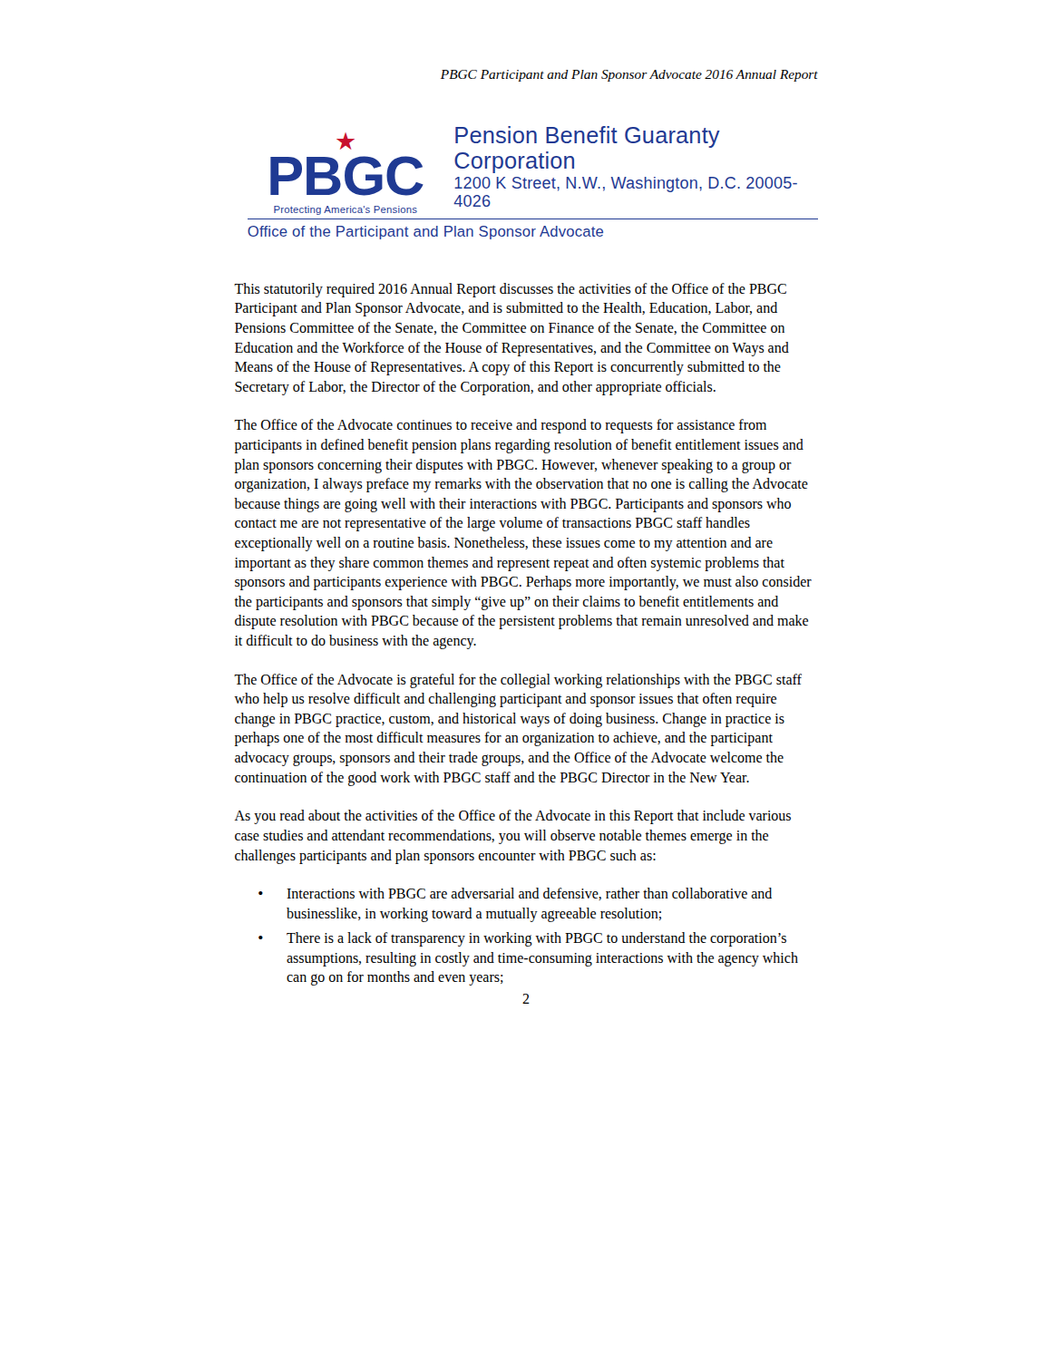PBGC Participant and Plan Sponsor Advocate 2016 Annual Report
★ PBGC Protecting America's Pensions
Pension Benefit Guaranty Corporation
1200 K Street, N.W., Washington, D.C. 20005-4026
Office of the Participant and Plan Sponsor Advocate
This statutorily required 2016 Annual Report discusses the activities of the Office of the PBGC Participant and Plan Sponsor Advocate, and is submitted to the Health, Education, Labor, and Pensions Committee of the Senate, the Committee on Finance of the Senate, the Committee on Education and the Workforce of the House of Representatives, and the Committee on Ways and Means of the House of Representatives. A copy of this Report is concurrently submitted to the Secretary of Labor, the Director of the Corporation, and other appropriate officials.
The Office of the Advocate continues to receive and respond to requests for assistance from participants in defined benefit pension plans regarding resolution of benefit entitlement issues and plan sponsors concerning their disputes with PBGC. However, whenever speaking to a group or organization, I always preface my remarks with the observation that no one is calling the Advocate because things are going well with their interactions with PBGC. Participants and sponsors who contact me are not representative of the large volume of transactions PBGC staff handles exceptionally well on a routine basis. Nonetheless, these issues come to my attention and are important as they share common themes and represent repeat and often systemic problems that sponsors and participants experience with PBGC. Perhaps more importantly, we must also consider the participants and sponsors that simply “give up” on their claims to benefit entitlements and dispute resolution with PBGC because of the persistent problems that remain unresolved and make it difficult to do business with the agency.
The Office of the Advocate is grateful for the collegial working relationships with the PBGC staff who help us resolve difficult and challenging participant and sponsor issues that often require change in PBGC practice, custom, and historical ways of doing business. Change in practice is perhaps one of the most difficult measures for an organization to achieve, and the participant advocacy groups, sponsors and their trade groups, and the Office of the Advocate welcome the continuation of the good work with PBGC staff and the PBGC Director in the New Year.
As you read about the activities of the Office of the Advocate in this Report that include various case studies and attendant recommendations, you will observe notable themes emerge in the challenges participants and plan sponsors encounter with PBGC such as:
Interactions with PBGC are adversarial and defensive, rather than collaborative and businesslike, in working toward a mutually agreeable resolution;
There is a lack of transparency in working with PBGC to understand the corporation’s assumptions, resulting in costly and time-consuming interactions with the agency which can go on for months and even years;
2